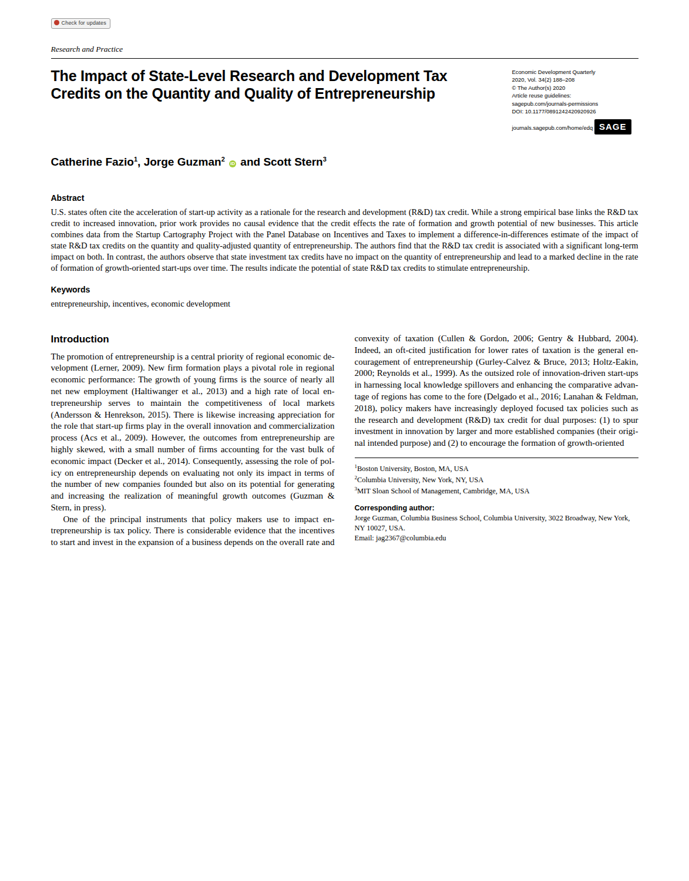Check for updates
Research and Practice
The Impact of State-Level Research and Development Tax Credits on the Quantity and Quality of Entrepreneurship
Economic Development Quarterly
2020, Vol. 34(2) 188–208
© The Author(s) 2020
Article reuse guidelines:
sagepub.com/journals-permissions
DOI: 10.1177/0891242420920926
journals.sagepub.com/home/edq
SAGE
Catherine Fazio1, Jorge Guzman2 iD and Scott Stern3
Abstract
U.S. states often cite the acceleration of start-up activity as a rationale for the research and development (R&D) tax credit. While a strong empirical base links the R&D tax credit to increased innovation, prior work provides no causal evidence that the credit effects the rate of formation and growth potential of new businesses. This article combines data from the Startup Cartography Project with the Panel Database on Incentives and Taxes to implement a difference-in-differences estimate of the impact of state R&D tax credits on the quantity and quality-adjusted quantity of entrepreneurship. The authors find that the R&D tax credit is associated with a significant long-term impact on both. In contrast, the authors observe that state investment tax credits have no impact on the quantity of entrepreneurship and lead to a marked decline in the rate of formation of growth-oriented start-ups over time. The results indicate the potential of state R&D tax credits to stimulate entrepreneurship.
Keywords
entrepreneurship, incentives, economic development
Introduction
The promotion of entrepreneurship is a central priority of regional economic development (Lerner, 2009). New firm formation plays a pivotal role in regional economic performance: The growth of young firms is the source of nearly all net new employment (Haltiwanger et al., 2013) and a high rate of local entrepreneurship serves to maintain the competitiveness of local markets (Andersson & Henrekson, 2015). There is likewise increasing appreciation for the role that start-up firms play in the overall innovation and commercialization process (Acs et al., 2009). However, the outcomes from entrepreneurship are highly skewed, with a small number of firms accounting for the vast bulk of economic impact (Decker et al., 2014). Consequently, assessing the role of policy on entrepreneurship depends on evaluating not only its impact in terms of the number of new companies founded but also on its potential for generating and increasing the realization of meaningful growth outcomes (Guzman & Stern, in press).
One of the principal instruments that policy makers use to impact entrepreneurship is tax policy. There is considerable evidence that the incentives to start and invest in the expansion of a business depends on the overall rate and convexity of taxation (Cullen & Gordon, 2006; Gentry & Hubbard, 2004). Indeed, an oft-cited justification for lower rates of taxation is the general encouragement of entrepreneurship (Gurley-Calvez & Bruce, 2013; Holtz-Eakin, 2000; Reynolds et al., 1999). As the outsized role of innovation-driven start-ups in harnessing local knowledge spillovers and enhancing the comparative advantage of regions has come to the fore (Delgado et al., 2016; Lanahan & Feldman, 2018), policy makers have increasingly deployed focused tax policies such as the research and development (R&D) tax credit for dual purposes: (1) to spur investment in innovation by larger and more established companies (their original intended purpose) and (2) to encourage the formation of growth-oriented
1Boston University, Boston, MA, USA
2Columbia University, New York, NY, USA
3MIT Sloan School of Management, Cambridge, MA, USA
Corresponding author:
Jorge Guzman, Columbia Business School, Columbia University, 3022 Broadway, New York, NY 10027, USA.
Email: jag2367@columbia.edu